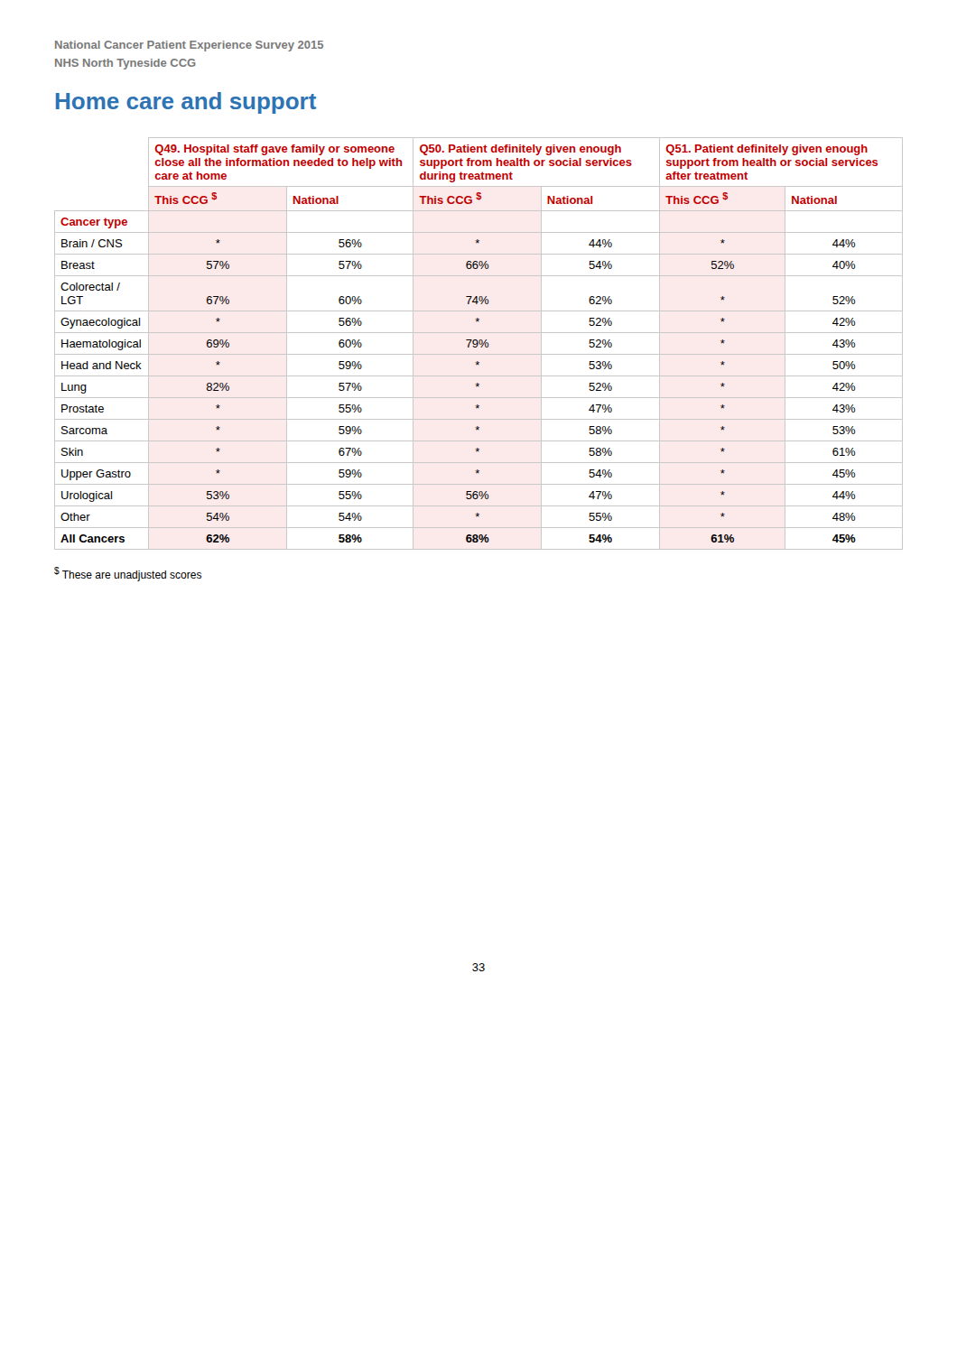National Cancer Patient Experience Survey 2015
NHS North Tyneside CCG
Home care and support
| | Q49. Hospital staff gave family or someone close all the information needed to help with care at home | Q50. Patient definitely given enough support from health or social services during treatment | Q51. Patient definitely given enough support from health or social services after treatment |
| --- | --- | --- | --- |
| This CCG $ | National | This CCG $ | National | This CCG $ | National |
| Cancer type | | | | | | |
| Brain / CNS | * | 56% | * | 44% | * | 44% |
| Breast | 57% | 57% | 66% | 54% | 52% | 40% |
| Colorectal / LGT | 67% | 60% | 74% | 62% | * | 52% |
| Gynaecological | * | 56% | * | 52% | * | 42% |
| Haematological | 69% | 60% | 79% | 52% | * | 43% |
| Head and Neck | * | 59% | * | 53% | * | 50% |
| Lung | 82% | 57% | * | 52% | * | 42% |
| Prostate | * | 55% | * | 47% | * | 43% |
| Sarcoma | * | 59% | * | 58% | * | 53% |
| Skin | * | 67% | * | 58% | * | 61% |
| Upper Gastro | * | 59% | * | 54% | * | 45% |
| Urological | 53% | 55% | 56% | 47% | * | 44% |
| Other | 54% | 54% | * | 55% | * | 48% |
| All Cancers | 62% | 58% | 68% | 54% | 61% | 45% |
$ These are unadjusted scores
33